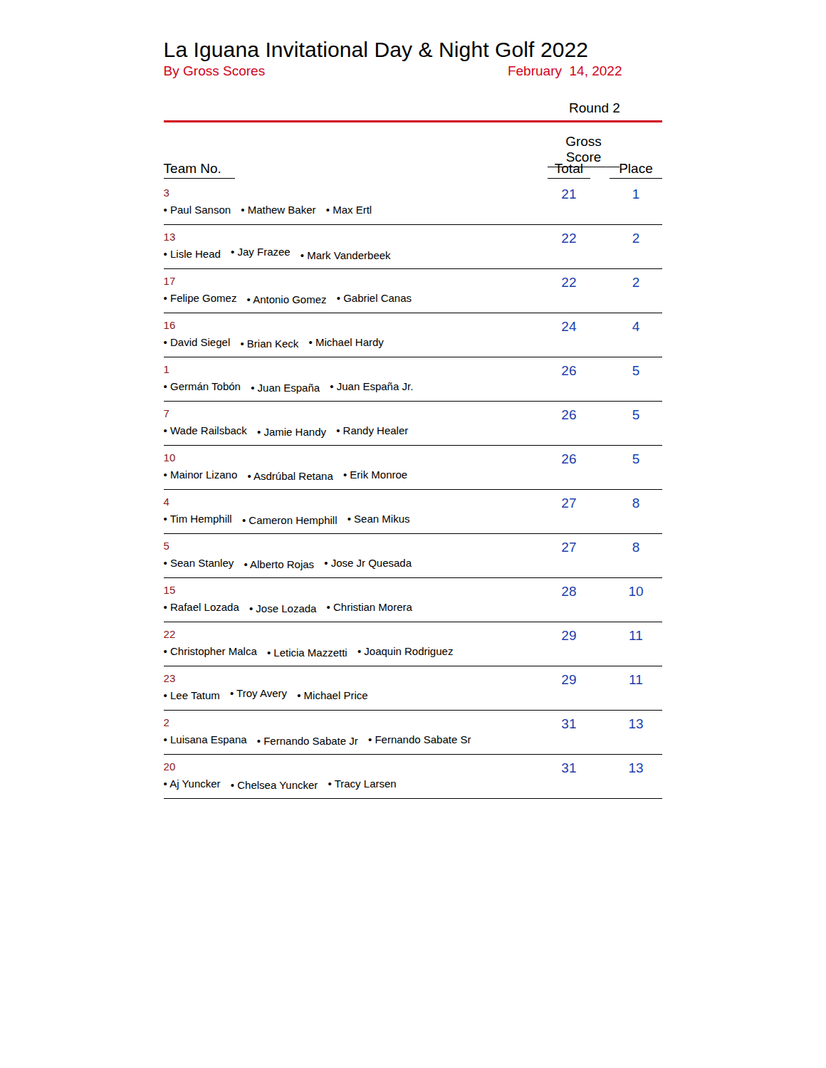La Iguana Invitational Day & Night Golf 2022
By Gross Scores
February 14, 2022
Round 2
Gross Score
Team No.
Total
Place
| 3 • Paul Sanson • Mathew Baker • Max Ertl | 21 | | 1 |
| 13 • Lisle Head • Jay Frazee • Mark Vanderbeek | 22 | | 2 |
| 17 • Felipe Gomez • Antonio Gomez • Gabriel Canas | 22 | | 2 |
| 16 • David Siegel • Brian Keck • Michael Hardy | 24 | | 4 |
| 1 • Germán Tobón • Juan España • Juan España Jr. | 26 | | 5 |
| 7 • Wade Railsback • Jamie Handy • Randy Healer | 26 | | 5 |
| 10 • Mainor Lizano • Asdrúbal Retana • Erik Monroe | 26 | | 5 |
| 4 • Tim Hemphill • Cameron Hemphill • Sean Mikus | 27 | | 8 |
| 5 • Sean Stanley • Alberto Rojas • Jose Jr Quesada | 27 | | 8 |
| 15 • Rafael Lozada • Jose Lozada • Christian Morera | 28 | | 10 |
| 22 • Christopher Malca • Leticia Mazzetti • Joaquin Rodriguez | 29 | | 11 |
| 23 • Lee Tatum • Troy Avery • Michael Price | 29 | | 11 |
| 2 • Luisana Espana • Fernando Sabate Jr • Fernando Sabate Sr | 31 | | 13 |
| 20 • Aj Yuncker • Chelsea Yuncker • Tracy Larsen | 31 | | 13 |